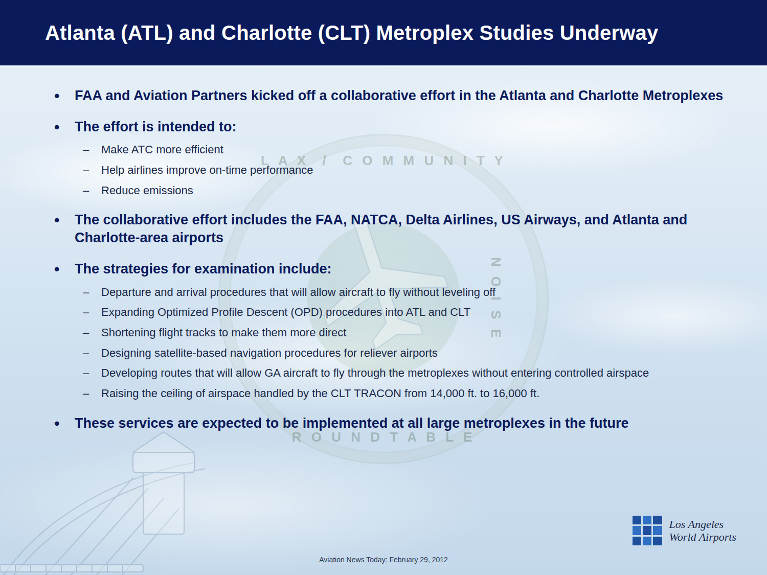L A X / C O M M U N I T Y N O I S E R O U N D T A B L E
Atlanta (ATL) and Charlotte (CLT) Metroplex Studies Underway
FAA and Aviation Partners kicked off a collaborative effort in the Atlanta and Charlotte Metroplexes
The effort is intended to:
Make ATC more efficient
Help airlines improve on-time performance
Reduce emissions
The collaborative effort includes the FAA, NATCA, Delta Airlines, US Airways, and Atlanta and Charlotte-area airports
The strategies for examination include:
Departure and arrival procedures that will allow aircraft to fly without leveling off
Expanding Optimized Profile Descent (OPD) procedures into ATL and CLT
Shortening flight tracks to make them more direct
Designing satellite-based navigation procedures for reliever airports
Developing routes that will allow GA aircraft to fly through the metroplexes without entering controlled airspace
Raising the ceiling of airspace handled by the CLT TRACON from 14,000 ft. to 16,000 ft.
These services are expected to be implemented at all large metroplexes in the future
Los Angeles
World Airports
Aviation News Today: February 29, 2012